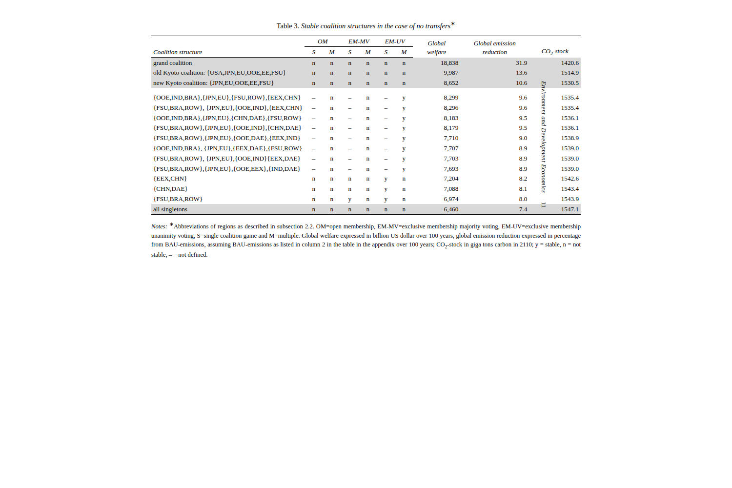Environment and Development Economics11
Table 3. Stable coalition structures in the case of no transfers∗
| | OM | EM-MV | EM-UV | Global welfare | Global emission reduction | CO 2 -stock |
| --- | --- | --- | --- | --- | --- | --- |
| Coalition structure | S | M | S | M | S | M |
| grand coalition | n | n | n | n | n | n | 18,838 | 31.9 | 1420.6 |
| old Kyoto coalition: {USA,JPN,EU,OOE,EE,FSU} | n | n | n | n | n | n | 9,987 | 13.6 | 1514.9 |
| new Kyoto coalition: {JPN,EU,OOE,EE,FSU} | n | n | n | n | n | n | 8,652 | 10.6 | 1530.5 |
| {OOE,IND,BRA},{JPN,EU},{FSU,ROW},{EEX,CHN} | – | n | – | n | – | y | 8,299 | 9.6 | 1535.4 |
| {FSU,BRA,ROW}, {JPN,EU},{OOE,IND},{EEX,CHN} | – | n | – | n | – | y | 8,296 | 9.6 | 1535.4 |
| {OOE,IND,BRA},{JPN,EU},{CHN,DAE},{FSU,ROW} | – | n | – | n | – | y | 8,183 | 9.5 | 1536.1 |
| {FSU,BRA,ROW},{JPN,EU},{OOE,IND},{CHN,DAE} | – | n | – | n | – | y | 8,179 | 9.5 | 1536.1 |
| {FSU,BRA,ROW},{JPN,EU},{OOE,DAE},{EEX,IND} | – | n | – | n | – | y | 7,710 | 9.0 | 1538.9 |
| {OOE,IND,BRA}, {JPN,EU},{EEX,DAE},{FSU,ROW} | – | n | – | n | – | y | 7,707 | 8.9 | 1539.0 |
| {FSU,BRA,ROW}, {JPN,EU},{OOE,IND}{EEX,DAE} | – | n | – | n | – | y | 7,703 | 8.9 | 1539.0 |
| {FSU,BRA,ROW},{JPN,EU},{OOE,EEX},{IND,DAE} | – | n | – | n | – | y | 7,693 | 8.9 | 1539.0 |
| {EEX,CHN} | n | n | n | n | y | n | 7,204 | 8.2 | 1542.6 |
| {CHN,DAE} | n | n | n | n | y | n | 7,088 | 8.1 | 1543.4 |
| {FSU,BRA,ROW} | n | n | y | n | y | n | 6,974 | 8.0 | 1543.9 |
| all singletons | n | n | n | n | n | n | 6,460 | 7.4 | 1547.1 |
Notes: ∗Abbreviations of regions as described in subsection 2.2. OM=open membership, EM-MV=exclusive membership majority voting, EM-UV=exclusive membership unanimity voting, S=single coalition game and M=multiple. Global welfare expressed in billion US dollar over 100 years, global emission reduction expressed in percentage from BAU-emissions, assuming BAU-emissions as listed in column 2 in the table in the appendix over 100 years; CO2-stock in giga tons carbon in 2110; y = stable, n = not stable, – = not defined.